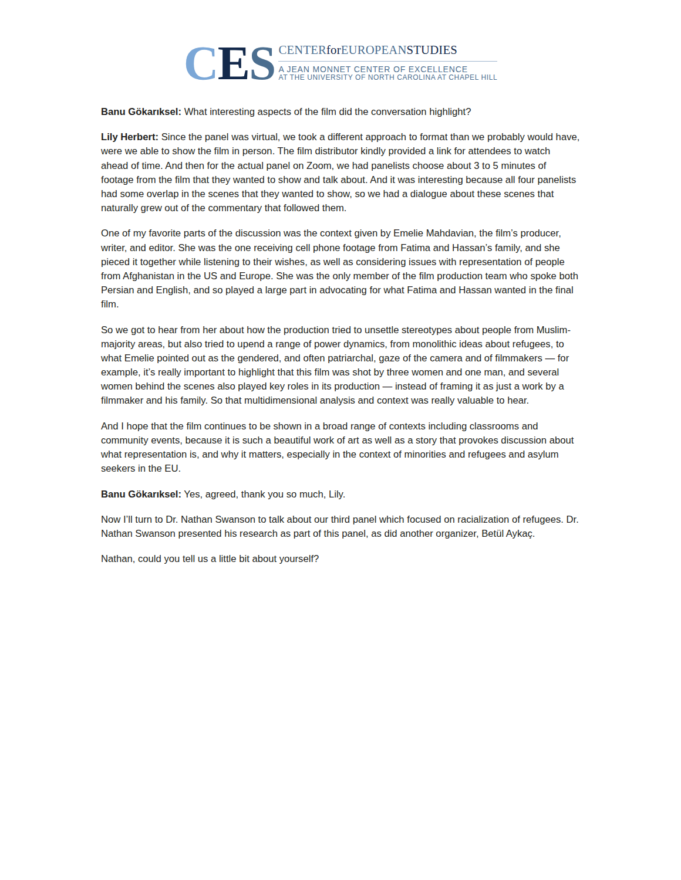CES
CENTERfor EUROPEANSTUDIES
A Jean Monnet Center of Excellence
at the University of North Carolina at Chapel Hill
Banu Gökarıksel: What interesting aspects of the film did the conversation highlight?
Lily Herbert: Since the panel was virtual, we took a different approach to format than we probably would have, were we able to show the film in person. The film distributor kindly provided a link for attendees to watch ahead of time. And then for the actual panel on Zoom, we had panelists choose about 3 to 5 minutes of footage from the film that they wanted to show and talk about. And it was interesting because all four panelists had some overlap in the scenes that they wanted to show, so we had a dialogue about these scenes that naturally grew out of the commentary that followed them.
One of my favorite parts of the discussion was the context given by Emelie Mahdavian, the film’s producer, writer, and editor. She was the one receiving cell phone footage from Fatima and Hassan’s family, and she pieced it together while listening to their wishes, as well as considering issues with representation of people from Afghanistan in the US and Europe. She was the only member of the film production team who spoke both Persian and English, and so played a large part in advocating for what Fatima and Hassan wanted in the final film.
So we got to hear from her about how the production tried to unsettle stereotypes about people from Muslim-majority areas, but also tried to upend a range of power dynamics, from monolithic ideas about refugees, to what Emelie pointed out as the gendered, and often patriarchal, gaze of the camera and of filmmakers — for example, it’s really important to highlight that this film was shot by three women and one man, and several women behind the scenes also played key roles in its production — instead of framing it as just a work by a filmmaker and his family. So that multidimensional analysis and context was really valuable to hear.
And I hope that the film continues to be shown in a broad range of contexts including classrooms and community events, because it is such a beautiful work of art as well as a story that provokes discussion about what representation is, and why it matters, especially in the context of minorities and refugees and asylum seekers in the EU.
Banu Gökarıksel: Yes, agreed, thank you so much, Lily.
Now I’ll turn to Dr. Nathan Swanson to talk about our third panel which focused on racialization of refugees. Dr. Nathan Swanson presented his research as part of this panel, as did another organizer, Betül Aykaç.
Nathan, could you tell us a little bit about yourself?